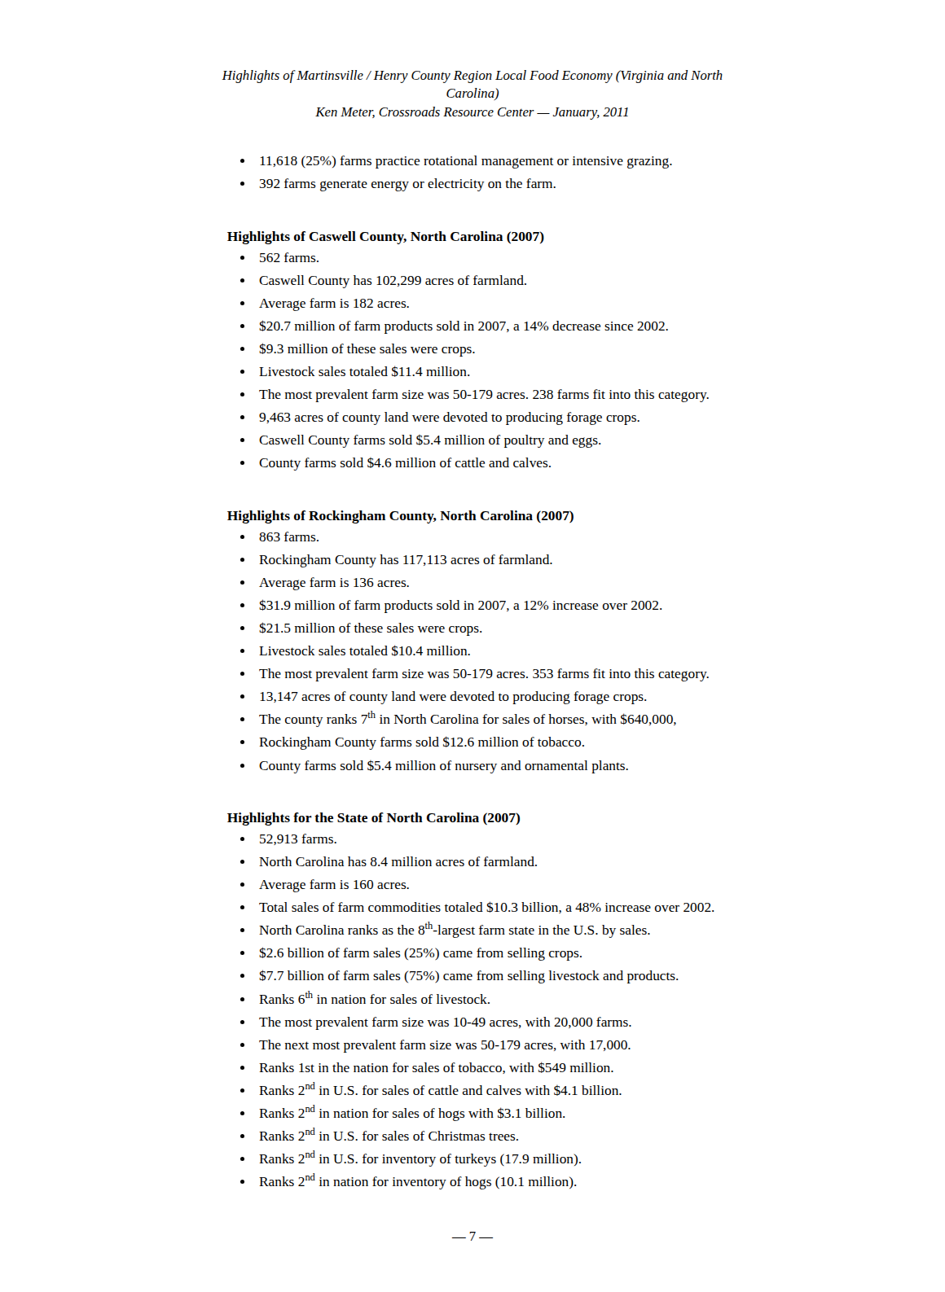Highlights of Martinsville / Henry County Region Local Food Economy (Virginia and North Carolina)
Ken Meter, Crossroads Resource Center — January, 2011
11,618 (25%) farms practice rotational management or intensive grazing.
392 farms generate energy or electricity on the farm.
Highlights of Caswell County, North Carolina (2007)
562 farms.
Caswell County has 102,299 acres of farmland.
Average farm is 182 acres.
$20.7 million of farm products sold in 2007, a 14% decrease since 2002.
$9.3 million of these sales were crops.
Livestock sales totaled $11.4 million.
The most prevalent farm size was 50-179 acres. 238 farms fit into this category.
9,463 acres of county land were devoted to producing forage crops.
Caswell County farms sold $5.4 million of poultry and eggs.
County farms sold $4.6 million of cattle and calves.
Highlights of Rockingham County, North Carolina (2007)
863 farms.
Rockingham County has 117,113 acres of farmland.
Average farm is 136 acres.
$31.9 million of farm products sold in 2007, a 12% increase over 2002.
$21.5 million of these sales were crops.
Livestock sales totaled $10.4 million.
The most prevalent farm size was 50-179 acres. 353 farms fit into this category.
13,147 acres of county land were devoted to producing forage crops.
The county ranks 7th in North Carolina for sales of horses, with $640,000,
Rockingham County farms sold $12.6 million of tobacco.
County farms sold $5.4 million of nursery and ornamental plants.
Highlights for the State of North Carolina (2007)
52,913 farms.
North Carolina has 8.4 million acres of farmland.
Average farm is 160 acres.
Total sales of farm commodities totaled $10.3 billion, a 48% increase over 2002.
North Carolina ranks as the 8th-largest farm state in the U.S. by sales.
$2.6 billion of farm sales (25%) came from selling crops.
$7.7 billion of farm sales (75%) came from selling livestock and products.
Ranks 6th in nation for sales of livestock.
The most prevalent farm size was 10-49 acres, with 20,000 farms.
The next most prevalent farm size was 50-179 acres, with 17,000.
Ranks 1st in the nation for sales of tobacco, with $549 million.
Ranks 2nd in U.S. for sales of cattle and calves with $4.1 billion.
Ranks 2nd in nation for sales of hogs with $3.1 billion.
Ranks 2nd in U.S. for sales of Christmas trees.
Ranks 2nd in U.S. for inventory of turkeys (17.9 million).
Ranks 2nd in nation for inventory of hogs (10.1 million).
— 7 —